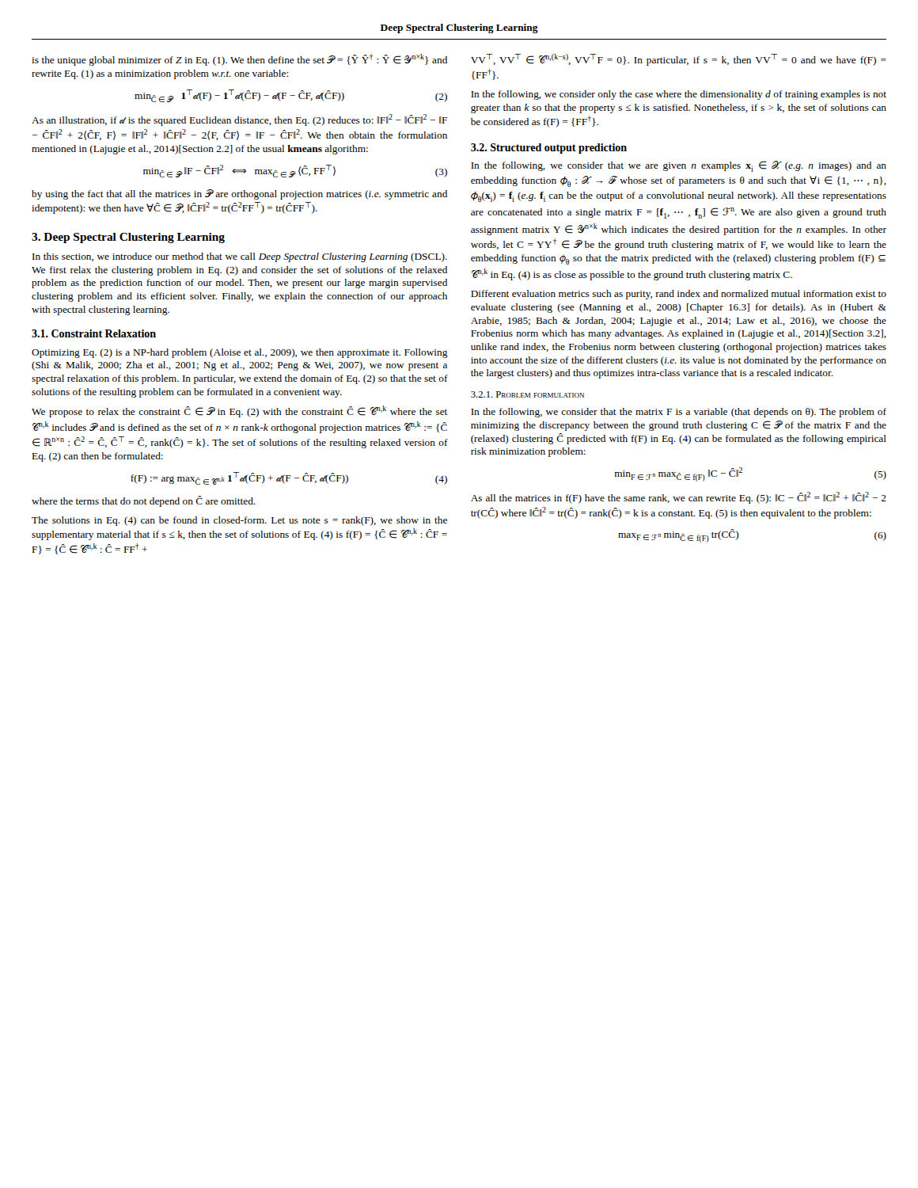Deep Spectral Clustering Learning
is the unique global minimizer of Z in Eq. (1). We then define the set 𝒫 = {Ŷ Ŷ† : Ŷ ∈ 𝒴n×k} and rewrite Eq. (1) as a minimization problem w.r.t. one variable:
minĈ ∈ 𝒫 1⊤𝒹(F) − 1⊤𝒹(ĈF) − 𝒹(F − ĈF, 𝒹(ĈF)) (2)
As an illustration, if 𝒹 is the squared Euclidean distance, then Eq. (2) reduces to: ‖F‖2 − ‖ĈF‖2 − ‖F − ĈF‖2 + 2⟨ĈF, F⟩ = ‖F‖2 + ‖ĈF‖2 − 2⟨F, ĈF⟩ = ‖F − ĈF‖2. We then obtain the formulation mentioned in (Lajugie et al., 2014)[Section 2.2] of the usual kmeans algorithm:
minĈ ∈ 𝒫 ‖F − ĈF‖2 ⟺ maxĈ ∈ 𝒫 ⟨Ĉ, FF⊤⟩ (3)
by using the fact that all the matrices in 𝒫 are orthogonal projection matrices (i.e. symmetric and idempotent): we then have ∀Ĉ ∈ 𝒫, ‖ĈF‖2 = tr(Ĉ2FF⊤) = tr(ĈFF⊤).
3. Deep Spectral Clustering Learning
In this section, we introduce our method that we call Deep Spectral Clustering Learning (DSCL). We first relax the clustering problem in Eq. (2) and consider the set of solutions of the relaxed problem as the prediction function of our model. Then, we present our large margin supervised clustering problem and its efficient solver. Finally, we explain the connection of our approach with spectral clustering learning.
3.1. Constraint Relaxation
Optimizing Eq. (2) is a NP-hard problem (Aloise et al., 2009), we then approximate it. Following (Shi & Malik, 2000; Zha et al., 2001; Ng et al., 2002; Peng & Wei, 2007), we now present a spectral relaxation of this problem. In particular, we extend the domain of Eq. (2) so that the set of solutions of the resulting problem can be formulated in a convenient way.
We propose to relax the constraint Ĉ ∈ 𝒫 in Eq. (2) with the constraint Ĉ ∈ 𝒞n,k where the set 𝒞n,k includes 𝒫 and is defined as the set of n × n rank-k orthogonal projection matrices 𝒞n,k := {Ĉ ∈ ℝn×n : Ĉ2 = Ĉ, Ĉ⊤ = Ĉ, rank(Ĉ) = k}. The set of solutions of the resulting relaxed version of Eq. (2) can then be formulated:
f(F) := arg maxĈ ∈ 𝒞n,k 1⊤𝒹(ĈF) + 𝒹(F − ĈF, 𝒹(ĈF)) (4)
where the terms that do not depend on Ĉ are omitted.
The solutions in Eq. (4) can be found in closed-form. Let us note s = rank(F), we show in the supplementary material that if s ≤ k, then the set of solutions of Eq. (4) is f(F) = {Ĉ ∈ 𝒞n,k : ĈF = F} = {Ĉ ∈ 𝒞n,k : Ĉ = FF† +
VV⊤, VV⊤ ∈ 𝒞n,(k−s), VV⊤F = 0}. In particular, if s = k, then VV⊤ = 0 and we have f(F) = {FF†}.
In the following, we consider only the case where the dimensionality d of training examples is not greater than k so that the property s ≤ k is satisfied. Nonetheless, if s > k, the set of solutions can be considered as f(F) = {FF†}.
3.2. Structured output prediction
In the following, we consider that we are given n examples xi ∈ 𝒳 (e.g. n images) and an embedding function 𝜙θ : 𝒳 → ℱ whose set of parameters is θ and such that ∀i ∈ {1, ⋯ , n}, 𝜙θ(xi) = fi (e.g. fi can be the output of a convolutional neural network). All these representations are concatenated into a single matrix F = [f1, ⋯ , fn] ∈ ℱn. We are also given a ground truth assignment matrix Y ∈ 𝒴n×k which indicates the desired partition for the n examples. In other words, let C = YY† ∈ 𝒫 be the ground truth clustering matrix of F, we would like to learn the embedding function 𝜙θ so that the matrix predicted with the (relaxed) clustering problem f(F) ⊆ 𝒞n,k in Eq. (4) is as close as possible to the ground truth clustering matrix C.
Different evaluation metrics such as purity, rand index and normalized mutual information exist to evaluate clustering (see (Manning et al., 2008) [Chapter 16.3] for details). As in (Hubert & Arabie, 1985; Bach & Jordan, 2004; Lajugie et al., 2014; Law et al., 2016), we choose the Frobenius norm which has many advantages. As explained in (Lajugie et al., 2014)[Section 3.2], unlike rand index, the Frobenius norm between clustering (orthogonal projection) matrices takes into account the size of the different clusters (i.e. its value is not dominated by the performance on the largest clusters) and thus optimizes intra-class variance that is a rescaled indicator.
3.2.1. Problem formulation
In the following, we consider that the matrix F is a variable (that depends on θ). The problem of minimizing the discrepancy between the ground truth clustering C ∈ 𝒫 of the matrix F and the (relaxed) clustering Ĉ predicted with f(F) in Eq. (4) can be formulated as the following empirical risk minimization problem:
minF ∈ ℱn maxĈ ∈ f(F) ‖C − Ĉ‖2 (5)
As all the matrices in f(F) have the same rank, we can rewrite Eq. (5): ‖C − Ĉ‖2 = ‖C‖2 + ‖Ĉ‖2 − 2 tr(CĈ) where ‖Ĉ‖2 = tr(Ĉ) = rank(Ĉ) = k is a constant. Eq. (5) is then equivalent to the problem:
maxF ∈ ℱn minĈ ∈ f(F) tr(CĈ) (6)